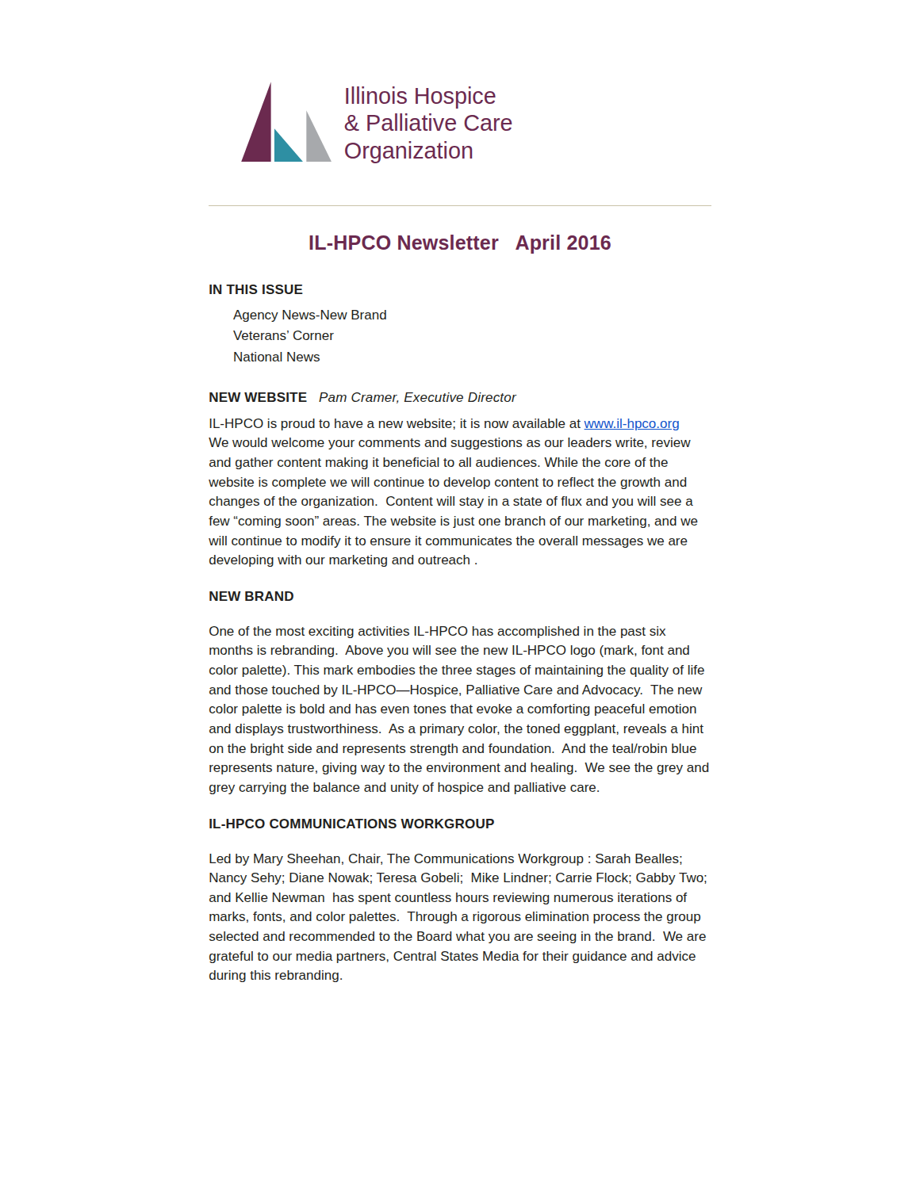Illinois Hospice & Palliative Care Organization
IL-HPCO Newsletter April 2016
IN THIS ISSUE
Agency News-New Brand
Veterans’ Corner
National News
NEW WEBSITE Pam Cramer, Executive Director
IL-HPCO is proud to have a new website; it is now available at www.il-hpco.org
We would welcome your comments and suggestions as our leaders write, review and gather content making it beneficial to all audiences. While the core of the website is complete we will continue to develop content to reflect the growth and changes of the organization. Content will stay in a state of flux and you will see a few “coming soon” areas. The website is just one branch of our marketing, and we will continue to modify it to ensure it communicates the overall messages we are developing with our marketing and outreach .
NEW BRAND
One of the most exciting activities IL-HPCO has accomplished in the past six months is rebranding. Above you will see the new IL-HPCO logo (mark, font and color palette). This mark embodies the three stages of maintaining the quality of life and those touched by IL-HPCO—Hospice, Palliative Care and Advocacy. The new color palette is bold and has even tones that evoke a comforting peaceful emotion and displays trustworthiness. As a primary color, the toned eggplant, reveals a hint on the bright side and represents strength and foundation. And the teal/robin blue represents nature, giving way to the environment and healing. We see the grey and grey carrying the balance and unity of hospice and palliative care.
IL-HPCO COMMUNICATIONS WORKGROUP
Led by Mary Sheehan, Chair, The Communications Workgroup : Sarah Bealles; Nancy Sehy; Diane Nowak; Teresa Gobeli; Mike Lindner; Carrie Flock; Gabby Two; and Kellie Newman has spent countless hours reviewing numerous iterations of marks, fonts, and color palettes. Through a rigorous elimination process the group selected and recommended to the Board what you are seeing in the brand. We are grateful to our media partners, Central States Media for their guidance and advice during this rebranding.